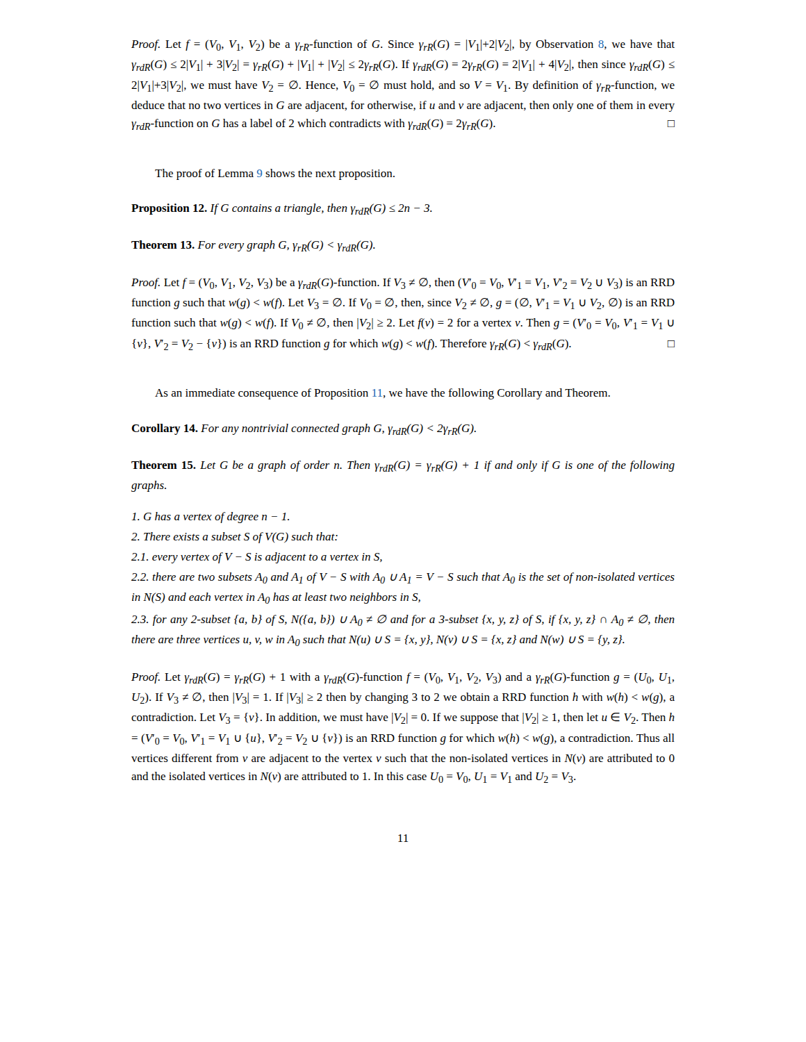Proof. Let f = (V0, V1, V2) be a γrR-function of G. Since γrR(G) = |V1|+2|V2|, by Observation 8, we have that γrdR(G) ≤ 2|V1| + 3|V2| = γrR(G) + |V1| + |V2| ≤ 2γrR(G). If γrdR(G) = 2γrR(G) = 2|V1| + 4|V2|, then since γrdR(G) ≤ 2|V1|+3|V2|, we must have V2 = ∅. Hence, V0 = ∅ must hold, and so V = V1. By definition of γrR-function, we deduce that no two vertices in G are adjacent, for otherwise, if u and v are adjacent, then only one of them in every γrdR-function on G has a label of 2 which contradicts with γrdR(G) = 2γrR(G). □
The proof of Lemma 9 shows the next proposition.
Proposition 12. If G contains a triangle, then γrdR(G) ≤ 2n − 3.
Theorem 13. For every graph G, γrR(G) < γrdR(G).
Proof. Let f = (V0, V1, V2, V3) be a γrdR(G)-function. If V3 ≠ ∅, then (V′0 = V0, V′1 = V1, V′2 = V2 ∪ V3) is an RRD function g such that w(g) < w(f). Let V3 = ∅. If V0 = ∅, then, since V2 ≠ ∅, g = (∅, V′1 = V1 ∪ V2, ∅) is an RRD function such that w(g) < w(f). If V0 ≠ ∅, then |V2| ≥ 2. Let f(v) = 2 for a vertex v. Then g = (V′0 = V0, V′1 = V1 ∪ {v}, V′2 = V2 − {v}) is an RRD function g for which w(g) < w(f). Therefore γrR(G) < γrdR(G). □
As an immediate consequence of Proposition 11, we have the following Corollary and Theorem.
Corollary 14. For any nontrivial connected graph G, γrdR(G) < 2γrR(G).
Theorem 15. Let G be a graph of order n. Then γrdR(G) = γrR(G) + 1 if and only if G is one of the following graphs.
1. G has a vertex of degree n − 1.
2. There exists a subset S of V(G) such that:
2.1. every vertex of V − S is adjacent to a vertex in S,
2.2. there are two subsets A0 and A1 of V − S with A0 ∪ A1 = V − S such that A0 is the set of non-isolated vertices in N(S) and each vertex in A0 has at least two neighbors in S,
2.3. for any 2-subset {a, b} of S, N({a, b}) ∪ A0 ≠ ∅ and for a 3-subset {x, y, z} of S, if {x, y, z} ∩ A0 ≠ ∅, then there are three vertices u, v, w in A0 such that N(u) ∪ S = {x, y}, N(v) ∪ S = {x, z} and N(w) ∪ S = {y, z}.
Proof. Let γrdR(G) = γrR(G) + 1 with a γrdR(G)-function f = (V0, V1, V2, V3) and a γrR(G)-function g = (U0, U1, U2). If V3 ≠ ∅, then |V3| = 1. If |V3| ≥ 2 then by changing 3 to 2 we obtain a RRD function h with w(h) < w(g), a contradiction. Let V3 = {v}. In addition, we must have |V2| = 0. If we suppose that |V2| ≥ 1, then let u ∈ V2. Then h = (V′0 = V0, V′1 = V1 ∪ {u}, V′2 = V2 ∪ {v}) is an RRD function g for which w(h) < w(g), a contradiction. Thus all vertices different from v are adjacent to the vertex v such that the non-isolated vertices in N(v) are attributed to 0 and the isolated vertices in N(v) are attributed to 1. In this case U0 = V0, U1 = V1 and U2 = V3.
11